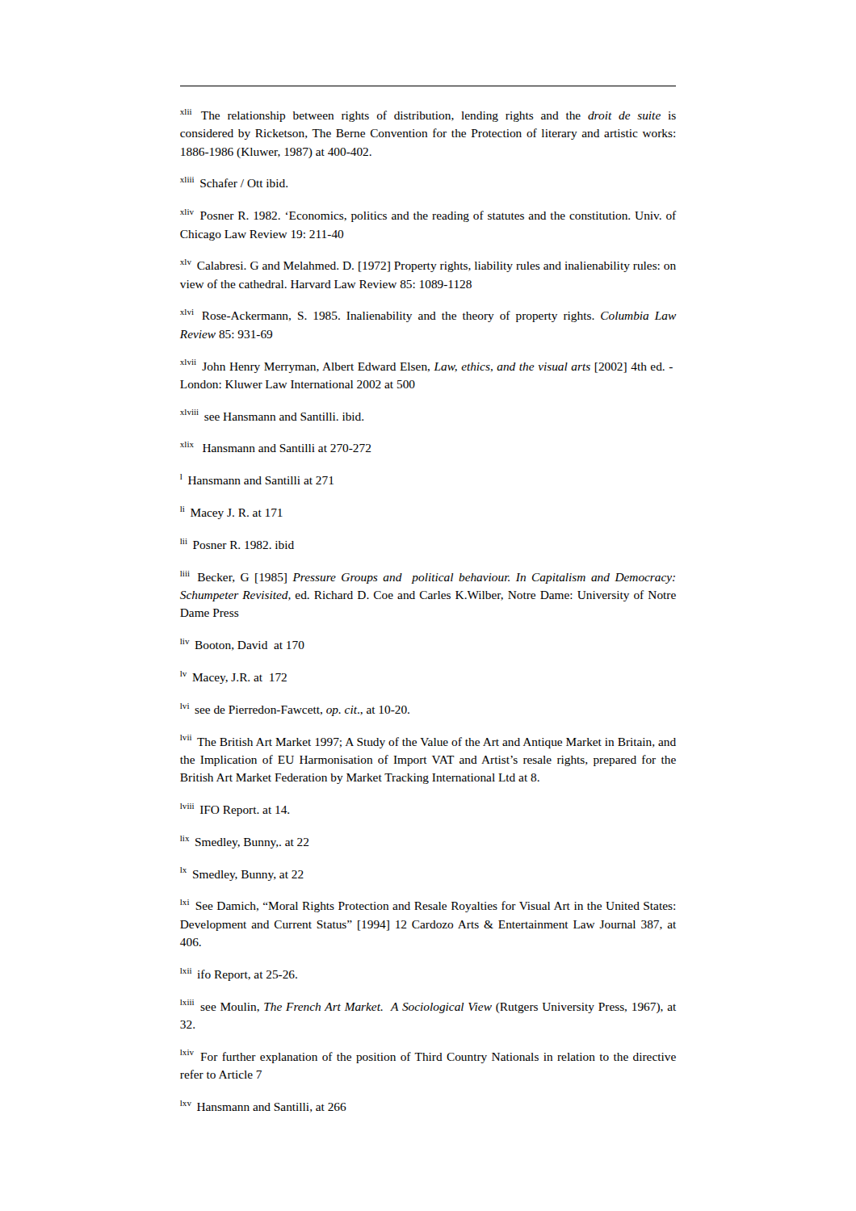xlii The relationship between rights of distribution, lending rights and the droit de suite is considered by Ricketson, The Berne Convention for the Protection of literary and artistic works: 1886-1986 (Kluwer, 1987) at 400-402.
xliii Schafer / Ott ibid.
xliv Posner R. 1982. ‘Economics, politics and the reading of statutes and the constitution. Univ. of Chicago Law Review 19: 211-40
xlv Calabresi. G and Melahmed. D. [1972] Property rights, liability rules and inalienability rules: on view of the cathedral. Harvard Law Review 85: 1089-1128
xlvi Rose-Ackermann, S. 1985. Inalienability and the theory of property rights. Columbia Law Review 85: 931-69
xlvii John Henry Merryman, Albert Edward Elsen, Law, ethics, and the visual arts [2002] 4th ed. - London: Kluwer Law International 2002 at 500
xlviii see Hansmann and Santilli. ibid.
xlix Hansmann and Santilli at 270-272
l Hansmann and Santilli at 271
li Macey J. R. at 171
lii Posner R. 1982. ibid
liii Becker, G [1985] Pressure Groups and political behaviour. In Capitalism and Democracy: Schumpeter Revisited, ed. Richard D. Coe and Carles K.Wilber, Notre Dame: University of Notre Dame Press
liv Booton, David at 170
lv Macey, J.R. at 172
lvi see de Pierredon-Fawcett, op. cit., at 10-20.
lvii The British Art Market 1997; A Study of the Value of the Art and Antique Market in Britain, and the Implication of EU Harmonisation of Import VAT and Artist’s resale rights, prepared for the British Art Market Federation by Market Tracking International Ltd at 8.
lviii IFO Report. at 14.
lix Smedley, Bunny,. at 22
lx Smedley, Bunny, at 22
lxi See Damich, “Moral Rights Protection and Resale Royalties for Visual Art in the United States: Development and Current Status” [1994] 12 Cardozo Arts & Entertainment Law Journal 387, at 406.
lxii ifo Report, at 25-26.
lxiii see Moulin, The French Art Market. A Sociological View (Rutgers University Press, 1967), at 32.
lxiv For further explanation of the position of Third Country Nationals in relation to the directive refer to Article 7
lxv Hansmann and Santilli, at 266